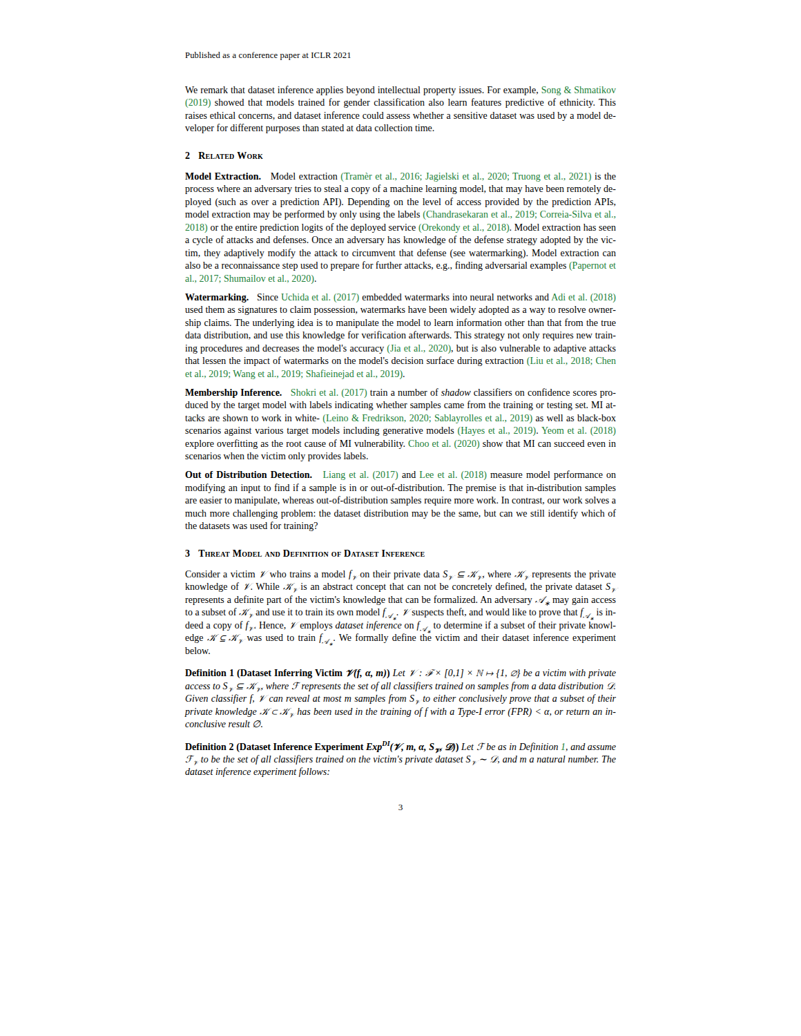Published as a conference paper at ICLR 2021
We remark that dataset inference applies beyond intellectual property issues. For example, Song & Shmatikov (2019) showed that models trained for gender classification also learn features predictive of ethnicity. This raises ethical concerns, and dataset inference could assess whether a sensitive dataset was used by a model developer for different purposes than stated at data collection time.
2 Related Work
Model Extraction. Model extraction (Tramèr et al., 2016; Jagielski et al., 2020; Truong et al., 2021) is the process where an adversary tries to steal a copy of a machine learning model, that may have been remotely deployed (such as over a prediction API). Depending on the level of access provided by the prediction APIs, model extraction may be performed by only using the labels (Chandrasekaran et al., 2019; Correia-Silva et al., 2018) or the entire prediction logits of the deployed service (Orekondy et al., 2018). Model extraction has seen a cycle of attacks and defenses. Once an adversary has knowledge of the defense strategy adopted by the victim, they adaptively modify the attack to circumvent that defense (see watermarking). Model extraction can also be a reconnaissance step used to prepare for further attacks, e.g., finding adversarial examples (Papernot et al., 2017; Shumailov et al., 2020).
Watermarking. Since Uchida et al. (2017) embedded watermarks into neural networks and Adi et al. (2018) used them as signatures to claim possession, watermarks have been widely adopted as a way to resolve ownership claims. The underlying idea is to manipulate the model to learn information other than that from the true data distribution, and use this knowledge for verification afterwards. This strategy not only requires new training procedures and decreases the model's accuracy (Jia et al., 2020), but is also vulnerable to adaptive attacks that lessen the impact of watermarks on the model's decision surface during extraction (Liu et al., 2018; Chen et al., 2019; Wang et al., 2019; Shafieinejad et al., 2019).
Membership Inference. Shokri et al. (2017) train a number of shadow classifiers on confidence scores produced by the target model with labels indicating whether samples came from the training or testing set. MI attacks are shown to work in white- (Leino & Fredrikson, 2020; Sablayrolles et al., 2019) as well as black-box scenarios against various target models including generative models (Hayes et al., 2019). Yeom et al. (2018) explore overfitting as the root cause of MI vulnerability. Choo et al. (2020) show that MI can succeed even in scenarios when the victim only provides labels.
Out of Distribution Detection. Liang et al. (2017) and Lee et al. (2018) measure model performance on modifying an input to find if a sample is in or out-of-distribution. The premise is that in-distribution samples are easier to manipulate, whereas out-of-distribution samples require more work. In contrast, our work solves a much more challenging problem: the dataset distribution may be the same, but can we still identify which of the datasets was used for training?
3 Threat Model and Definition of Dataset Inference
Consider a victim 𝒱 who trains a model f𝒱 on their private data S𝒱 ⊆ 𝒦𝒱, where 𝒦𝒱 represents the private knowledge of 𝒱. While 𝒦𝒱 is an abstract concept that can not be concretely defined, the private dataset S𝒱 represents a definite part of the victim's knowledge that can be formalized. An adversary 𝒜∗ may gain access to a subset of 𝒦𝒱 and use it to train its own model f𝒜∗. 𝒱 suspects theft, and would like to prove that f𝒜∗ is indeed a copy of f𝒱. Hence, 𝒱 employs dataset inference on f𝒜∗ to determine if a subset of their private knowledge 𝒦 ⊆ 𝒦𝒱 was used to train f𝒜∗. We formally define the victim and their dataset inference experiment below.
Definition 1 (Dataset Inferring Victim 𝒱(f, α, m)) Let 𝒱 : ℱ × [0,1] × ℕ ↦ {1, ∅} be a victim with private access to S𝒱 ⊆ 𝒦𝒱, where ℱ represents the set of all classifiers trained on samples from a data distribution 𝒟. Given classifier f, 𝒱 can reveal at most m samples from S𝒱 to either conclusively prove that a subset of their private knowledge 𝒦 ⊂ 𝒦𝒱 has been used in the training of f with a Type-I error (FPR) < α, or return an inconclusive result ∅.
Definition 2 (Dataset Inference Experiment ExpDI(𝒱, m, α, S𝒱, 𝒟)) Let ℱ be as in Definition 1, and assume ℱ𝒱 to be the set of all classifiers trained on the victim's private dataset S𝒱 ∼ 𝒟, and m a natural number. The dataset inference experiment follows:
3